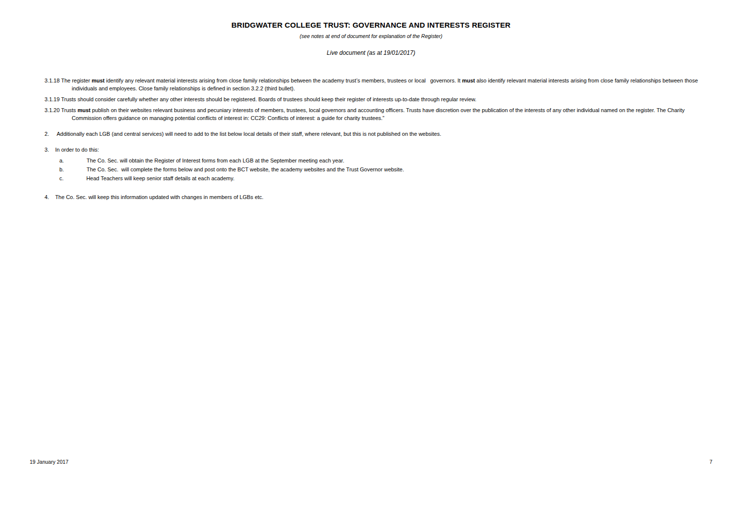BRIDGWATER COLLEGE TRUST: GOVERNANCE AND INTERESTS REGISTER
(see notes at end of document for explanation of the Register)
Live document (as at 19/01/2017)
3.1.18 The register must identify any relevant material interests arising from close family relationships between the academy trust’s members, trustees or local governors. It must also identify relevant material interests arising from close family relationships between those individuals and employees. Close family relationships is defined in section 3.2.2 (third bullet).
3.1.19 Trusts should consider carefully whether any other interests should be registered. Boards of trustees should keep their register of interests up-to-date through regular review.
3.1.20 Trusts must publish on their websites relevant business and pecuniary interests of members, trustees, local governors and accounting officers. Trusts have discretion over the publication of the interests of any other individual named on the register. The Charity Commission offers guidance on managing potential conflicts of interest in: CC29: Conflicts of interest: a guide for charity trustees.”
2. Additionally each LGB (and central services) will need to add to the list below local details of their staff, where relevant, but this is not published on the websites.
3. In order to do this:
a. The Co. Sec. will obtain the Register of Interest forms from each LGB at the September meeting each year.
b. The Co. Sec. will complete the forms below and post onto the BCT website, the academy websites and the Trust Governor website.
c. Head Teachers will keep senior staff details at each academy.
4. The Co. Sec. will keep this information updated with changes in members of LGBs etc.
19 January 2017 7